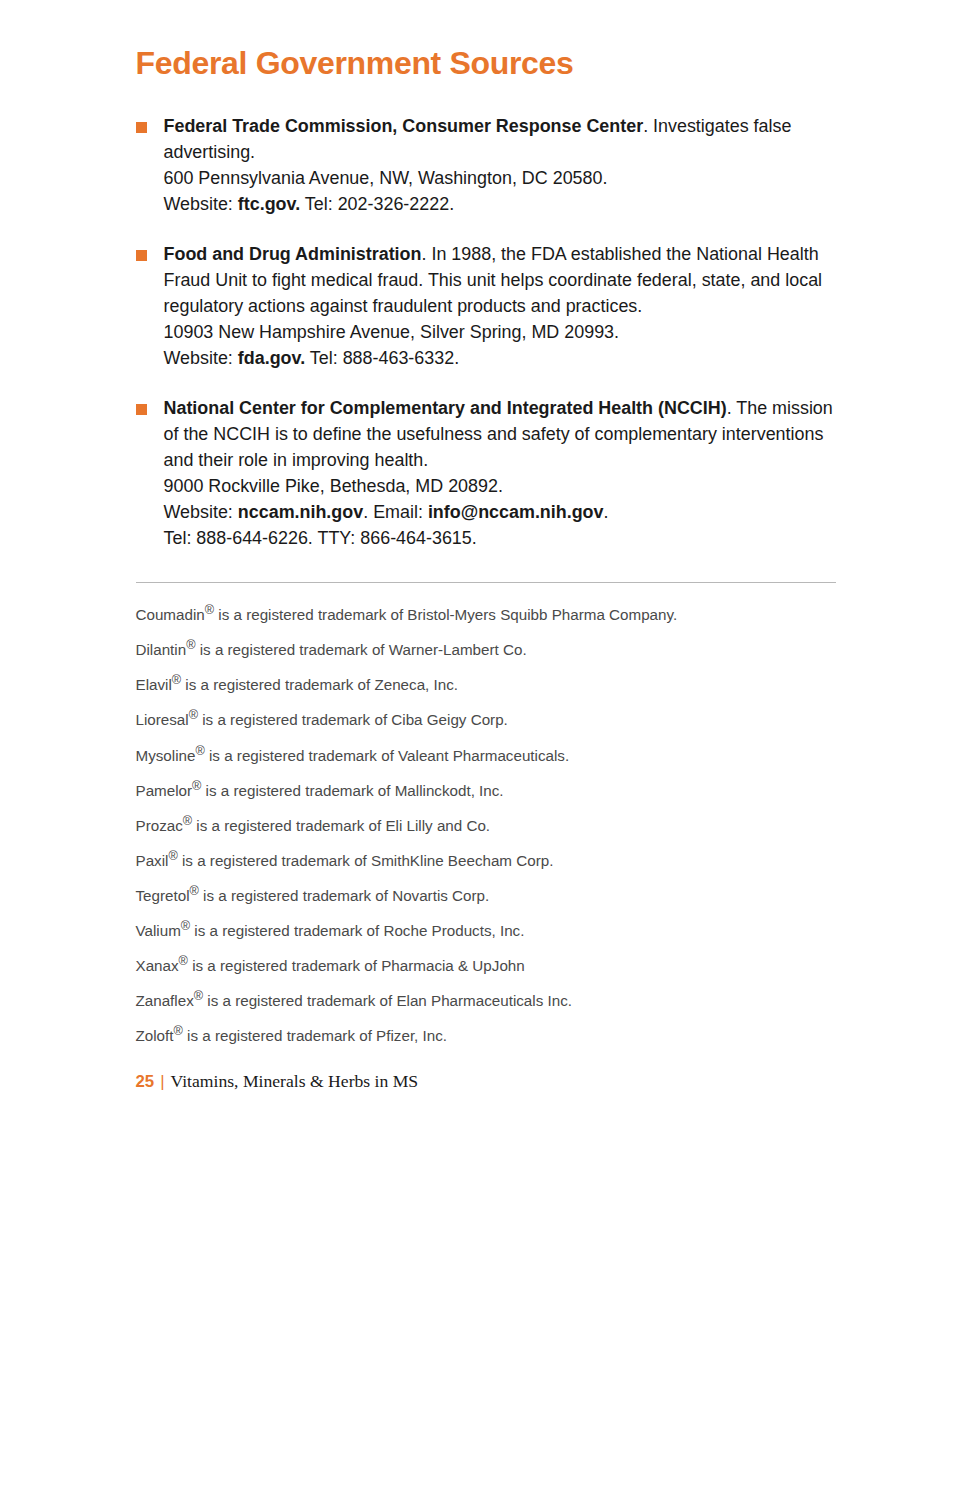Federal Government Sources
Federal Trade Commission, Consumer Response Center. Investigates false advertising.
600 Pennsylvania Avenue, NW, Washington, DC 20580.
Website: ftc.gov. Tel: 202-326-2222.
Food and Drug Administration. In 1988, the FDA established the National Health Fraud Unit to fight medical fraud. This unit helps coordinate federal, state, and local regulatory actions against fraudulent products and practices.
10903 New Hampshire Avenue, Silver Spring, MD 20993.
Website: fda.gov. Tel: 888-463-6332.
National Center for Complementary and Integrated Health (NCCIH). The mission of the NCCIH is to define the usefulness and safety of complementary interventions and their role in improving health.
9000 Rockville Pike, Bethesda, MD 20892.
Website: nccam.nih.gov. Email: info@nccam.nih.gov.
Tel: 888-644-6226. TTY: 866-464-3615.
Coumadin® is a registered trademark of Bristol-Myers Squibb Pharma Company.
Dilantin® is a registered trademark of Warner-Lambert Co.
Elavil® is a registered trademark of Zeneca, Inc.
Lioresal® is a registered trademark of Ciba Geigy Corp.
Mysoline® is a registered trademark of Valeant Pharmaceuticals.
Pamelor® is a registered trademark of Mallinckodt, Inc.
Prozac® is a registered trademark of Eli Lilly and Co.
Paxil® is a registered trademark of SmithKline Beecham Corp.
Tegretol® is a registered trademark of Novartis Corp.
Valium® is a registered trademark of Roche Products, Inc.
Xanax® is a registered trademark of Pharmacia & UpJohn
Zanaflex® is a registered trademark of Elan Pharmaceuticals Inc.
Zoloft® is a registered trademark of Pfizer, Inc.
25|Vitamins, Minerals & Herbs in MS